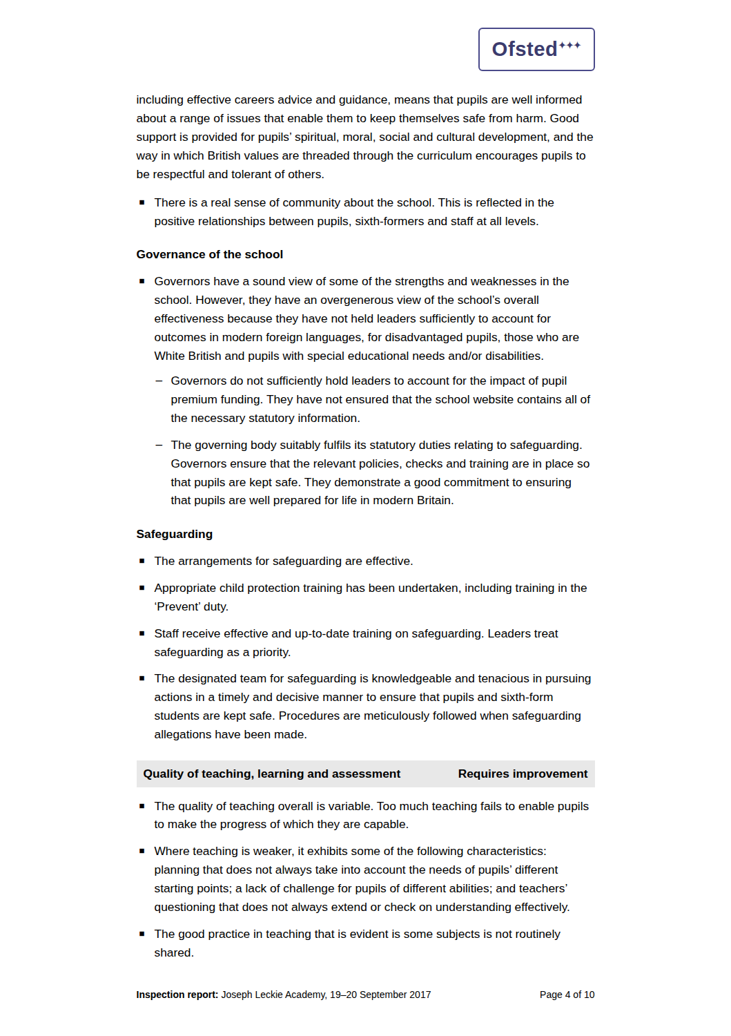Ofsted✦✦✦
including effective careers advice and guidance, means that pupils are well informed about a range of issues that enable them to keep themselves safe from harm. Good support is provided for pupils’ spiritual, moral, social and cultural development, and the way in which British values are threaded through the curriculum encourages pupils to be respectful and tolerant of others.
There is a real sense of community about the school. This is reflected in the positive relationships between pupils, sixth-formers and staff at all levels.
Governance of the school
Governors have a sound view of some of the strengths and weaknesses in the school. However, they have an overgenerous view of the school’s overall effectiveness because they have not held leaders sufficiently to account for outcomes in modern foreign languages, for disadvantaged pupils, those who are White British and pupils with special educational needs and/or disabilities.
Governors do not sufficiently hold leaders to account for the impact of pupil premium funding. They have not ensured that the school website contains all of the necessary statutory information.
The governing body suitably fulfils its statutory duties relating to safeguarding. Governors ensure that the relevant policies, checks and training are in place so that pupils are kept safe. They demonstrate a good commitment to ensuring that pupils are well prepared for life in modern Britain.
Safeguarding
The arrangements for safeguarding are effective.
Appropriate child protection training has been undertaken, including training in the ‘Prevent’ duty.
Staff receive effective and up-to-date training on safeguarding. Leaders treat safeguarding as a priority.
The designated team for safeguarding is knowledgeable and tenacious in pursuing actions in a timely and decisive manner to ensure that pupils and sixth-form students are kept safe. Procedures are meticulously followed when safeguarding allegations have been made.
Quality of teaching, learning and assessment Requires improvement
The quality of teaching overall is variable. Too much teaching fails to enable pupils to make the progress of which they are capable.
Where teaching is weaker, it exhibits some of the following characteristics: planning that does not always take into account the needs of pupils’ different starting points; a lack of challenge for pupils of different abilities; and teachers’ questioning that does not always extend or check on understanding effectively.
The good practice in teaching that is evident is some subjects is not routinely shared.
Inspection report: Joseph Leckie Academy, 19–20 September 2017 Page 4 of 10